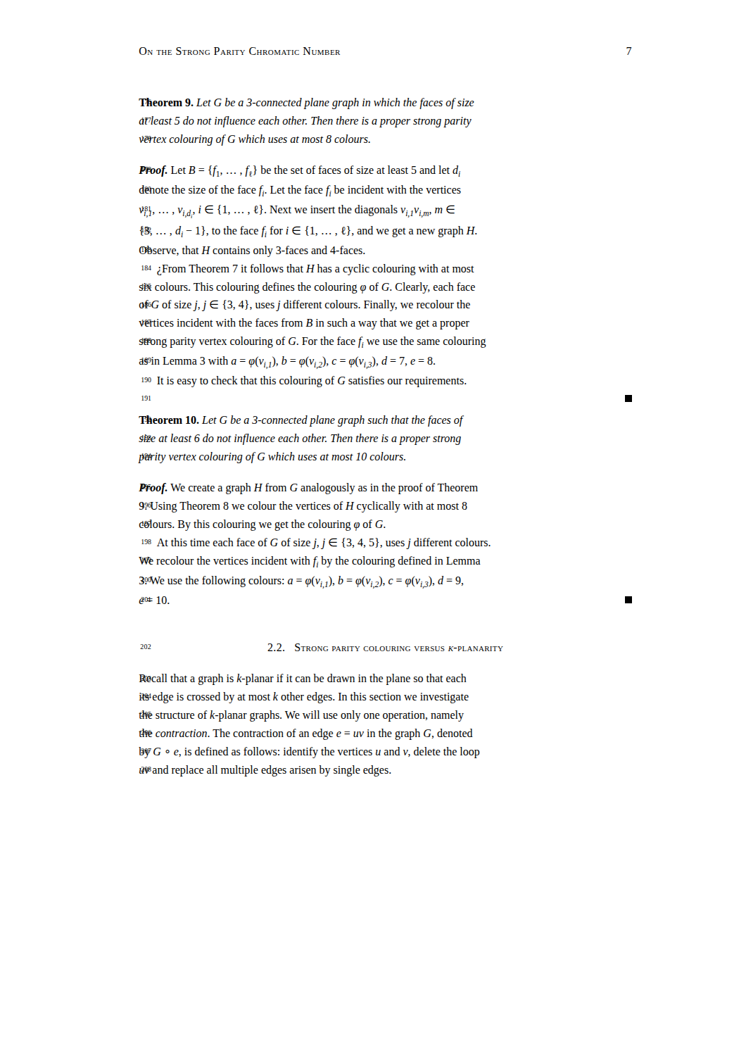On the Strong Parity Chromatic Number 7
176 Theorem 9. Let G be a 3-connected plane graph in which the faces of size
177 at least 5 do not influence each other. Then there is a proper strong parity
178 vertex colouring of G which uses at most 8 colours.
179 Proof. Let B = {f1, … , fℓ} be the set of faces of size at least 5 and let di
180denote the size of the face fi. Let the face fi be incident with the vertices
181 vi,1, … , vi,di, i ∈ {1, … , ℓ}. Next we insert the diagonals vi,1vi,m, m ∈
182{3, … , di − 1}, to the face fi for i ∈ {1, … , ℓ}, and we get a new graph H.
183 Observe, that H contains only 3-faces and 4-faces.
184 ¿From Theorem 7 it follows that H has a cyclic colouring with at most
185six colours. This colouring defines the colouring φ of G. Clearly, each face
186of G of size j, j ∈ {3, 4}, uses j different colours. Finally, we recolour the
187vertices incident with the faces from B in such a way that we get a proper
188strong parity vertex colouring of G. For the face fi we use the same colouring
189as in Lemma 3 with a = φ(vi,1), b = φ(vi,2), c = φ(vi,3), d = 7, e = 8.
190 It is easy to check that this colouring of G satisfies our requirements.
191
192 Theorem 10. Let G be a 3-connected plane graph such that the faces of
193 size at least 6 do not influence each other. Then there is a proper strong
194 parity vertex colouring of G which uses at most 10 colours.
195 Proof. We create a graph H from G analogously as in the proof of Theorem
1969. Using Theorem 8 we colour the vertices of H cyclically with at most 8
197colours. By this colouring we get the colouring φ of G.
198 At this time each face of G of size j, j ∈ {3, 4, 5}, uses j different colours.
199 We recolour the vertices incident with fi by the colouring defined in Lemma
2003. We use the following colours: a = φ(vi,1), b = φ(vi,2), c = φ(vi,3), d = 9,
201 e = 10.
2022.2. Strong parity colouring versus k-planarity
203 Recall that a graph is k-planar if it can be drawn in the plane so that each
204its edge is crossed by at most k other edges. In this section we investigate
205the structure of k-planar graphs. We will use only one operation, namely
206the contraction. The contraction of an edge e = uv in the graph G, denoted
207by G ∘ e, is defined as follows: identify the vertices u and v, delete the loop
208 uv and replace all multiple edges arisen by single edges.